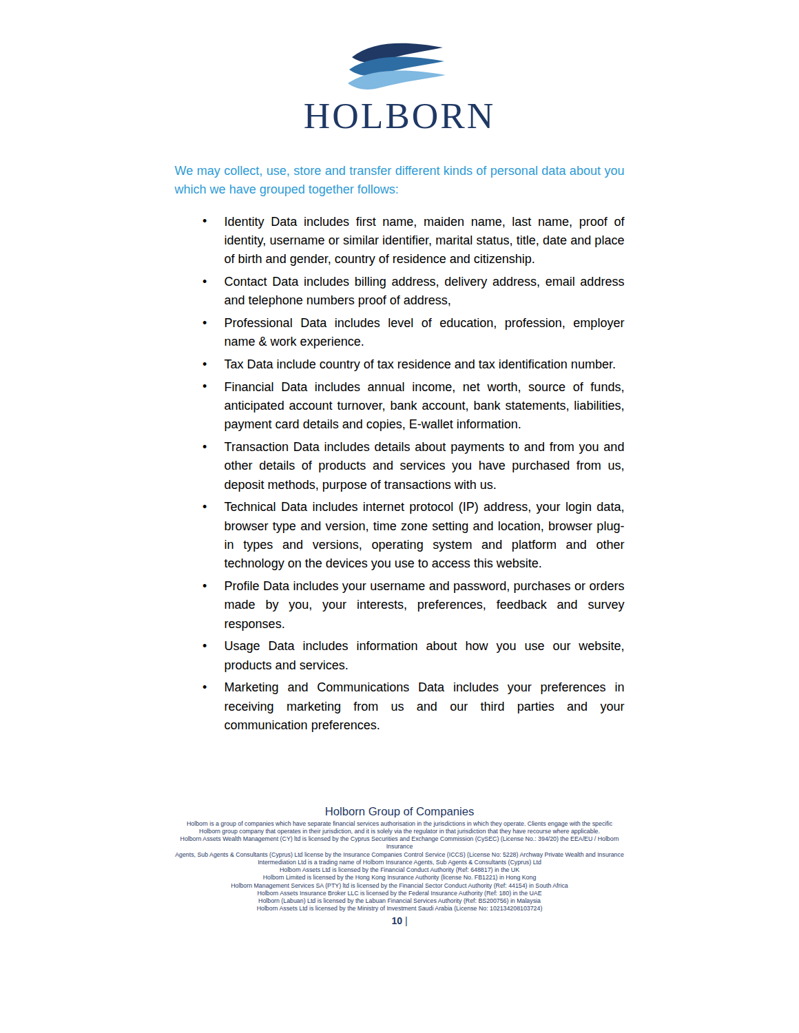HOLBORN
We may collect, use, store and transfer different kinds of personal data about you which we have grouped together follows:
Identity Data includes first name, maiden name, last name, proof of identity, username or similar identifier, marital status, title, date and place of birth and gender, country of residence and citizenship.
Contact Data includes billing address, delivery address, email address and telephone numbers proof of address,
Professional Data includes level of education, profession, employer name & work experience.
Tax Data include country of tax residence and tax identification number.
Financial Data includes annual income, net worth, source of funds, anticipated account turnover, bank account, bank statements, liabilities, payment card details and copies, E-wallet information.
Transaction Data includes details about payments to and from you and other details of products and services you have purchased from us, deposit methods, purpose of transactions with us.
Technical Data includes internet protocol (IP) address, your login data, browser type and version, time zone setting and location, browser plug-in types and versions, operating system and platform and other technology on the devices you use to access this website.
Profile Data includes your username and password, purchases or orders made by you, your interests, preferences, feedback and survey responses.
Usage Data includes information about how you use our website, products and services.
Marketing and Communications Data includes your preferences in receiving marketing from us and our third parties and your communication preferences.
Holborn Group of Companies
Holborn is a group of companies which have separate financial services authorisation in the jurisdictions in which they operate. Clients engage with the specific
Holborn group company that operates in their jurisdiction, and it is solely via the regulator in that jurisdiction that they have recourse where applicable.
Holborn Assets Wealth Management (CY) ltd is licensed by the Cyprus Securities and Exchange Commission (CySEC) (License No.: 394/20) the EEA/EU / Holborn Insurance
Agents, Sub Agents & Consultants (Cyprus) Ltd license by the Insurance Companies Control Service (ICCS) (License No: 5228) Archway Private Wealth and Insurance
Intermediation Ltd is a trading name of Holborn Insurance Agents, Sub Agents & Consultants (Cyprus) Ltd
Holborn Assets Ltd is licensed by the Financial Conduct Authority (Ref: 648817) in the UK
Holborn Limited is licensed by the Hong Kong Insurance Authority (license No. FB1221) in Hong Kong
Holborn Management Services SA (PTY) ltd is licensed by the Financial Sector Conduct Authority (Ref: 44154) in South Africa
Holborn Assets Insurance Broker LLC is licensed by the Federal Insurance Authority (Ref: 180) in the UAE
Holborn (Labuan) Ltd is licensed by the Labuan Financial Services Authority (Ref: BS200756) in Malaysia
Holborn Assets Ltd is licensed by the Ministry of Investment Saudi Arabia (License No: 102134208103724)
10 |